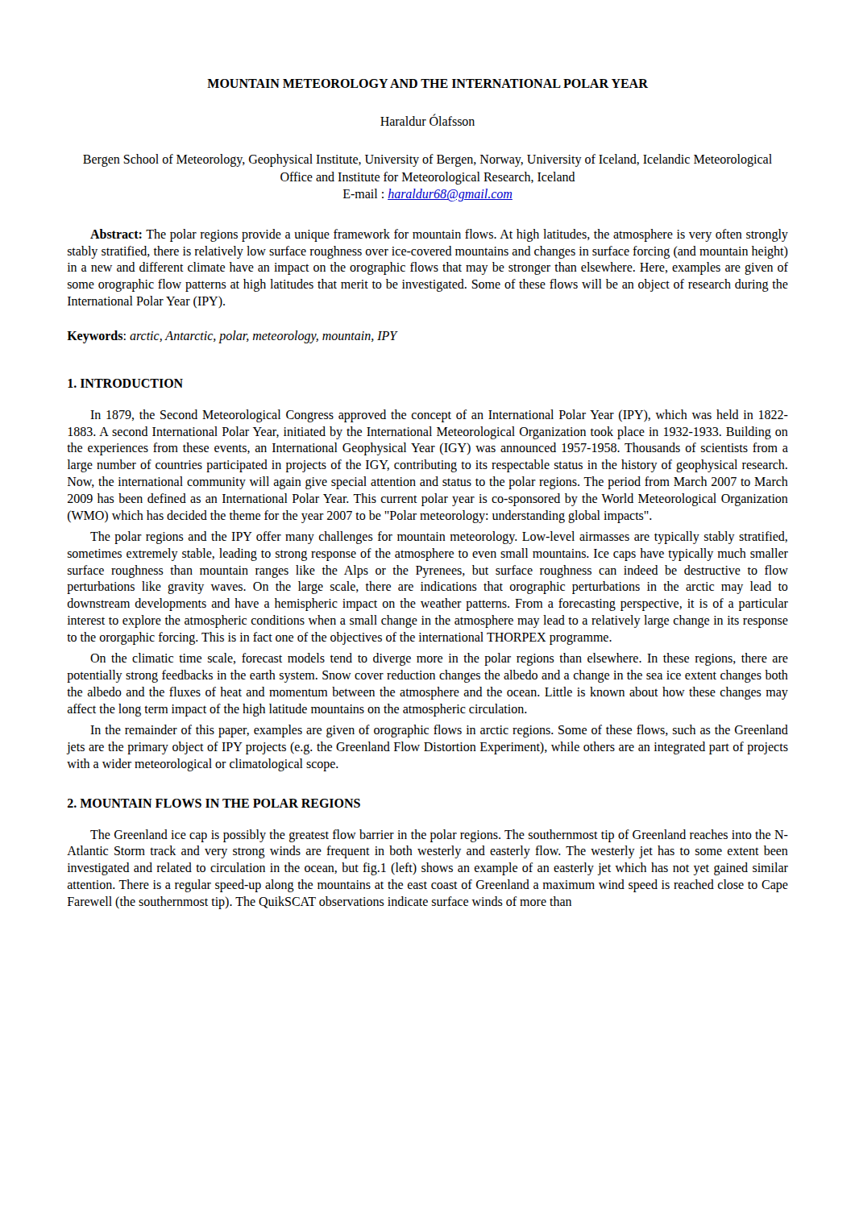Mountain Meteorology and the International Polar Year
Haraldur Ólafsson
Bergen School of Meteorology, Geophysical Institute, University of Bergen, Norway, University of Iceland, Icelandic Meteorological Office and Institute for Meteorological Research, Iceland
E-mail : haraldur68@gmail.com
Abstract: The polar regions provide a unique framework for mountain flows. At high latitudes, the atmosphere is very often strongly stably stratified, there is relatively low surface roughness over ice-covered mountains and changes in surface forcing (and mountain height) in a new and different climate have an impact on the orographic flows that may be stronger than elsewhere. Here, examples are given of some orographic flow patterns at high latitudes that merit to be investigated. Some of these flows will be an object of research during the International Polar Year (IPY).
Keywords: arctic, Antarctic, polar, meteorology, mountain, IPY
1. Introduction
In 1879, the Second Meteorological Congress approved the concept of an International Polar Year (IPY), which was held in 1822-1883. A second International Polar Year, initiated by the International Meteorological Organization took place in 1932-1933. Building on the experiences from these events, an International Geophysical Year (IGY) was announced 1957-1958. Thousands of scientists from a large number of countries participated in projects of the IGY, contributing to its respectable status in the history of geophysical research. Now, the international community will again give special attention and status to the polar regions. The period from March 2007 to March 2009 has been defined as an International Polar Year. This current polar year is co-sponsored by the World Meteorological Organization (WMO) which has decided the theme for the year 2007 to be "Polar meteorology: understanding global impacts".
The polar regions and the IPY offer many challenges for mountain meteorology. Low-level airmasses are typically stably stratified, sometimes extremely stable, leading to strong response of the atmosphere to even small mountains. Ice caps have typically much smaller surface roughness than mountain ranges like the Alps or the Pyrenees, but surface roughness can indeed be destructive to flow perturbations like gravity waves. On the large scale, there are indications that orographic perturbations in the arctic may lead to downstream developments and have a hemispheric impact on the weather patterns. From a forecasting perspective, it is of a particular interest to explore the atmospheric conditions when a small change in the atmosphere may lead to a relatively large change in its response to the ororgaphic forcing. This is in fact one of the objectives of the international THORPEX programme.
On the climatic time scale, forecast models tend to diverge more in the polar regions than elsewhere. In these regions, there are potentially strong feedbacks in the earth system. Snow cover reduction changes the albedo and a change in the sea ice extent changes both the albedo and the fluxes of heat and momentum between the atmosphere and the ocean. Little is known about how these changes may affect the long term impact of the high latitude mountains on the atmospheric circulation.
In the remainder of this paper, examples are given of orographic flows in arctic regions. Some of these flows, such as the Greenland jets are the primary object of IPY projects (e.g. the Greenland Flow Distortion Experiment), while others are an integrated part of projects with a wider meteorological or climatological scope.
2. Mountain Flows in the Polar Regions
The Greenland ice cap is possibly the greatest flow barrier in the polar regions. The southernmost tip of Greenland reaches into the N-Atlantic Storm track and very strong winds are frequent in both westerly and easterly flow. The westerly jet has to some extent been investigated and related to circulation in the ocean, but fig.1 (left) shows an example of an easterly jet which has not yet gained similar attention. There is a regular speed-up along the mountains at the east coast of Greenland a maximum wind speed is reached close to Cape Farewell (the southernmost tip). The QuikSCAT observations indicate surface winds of more than